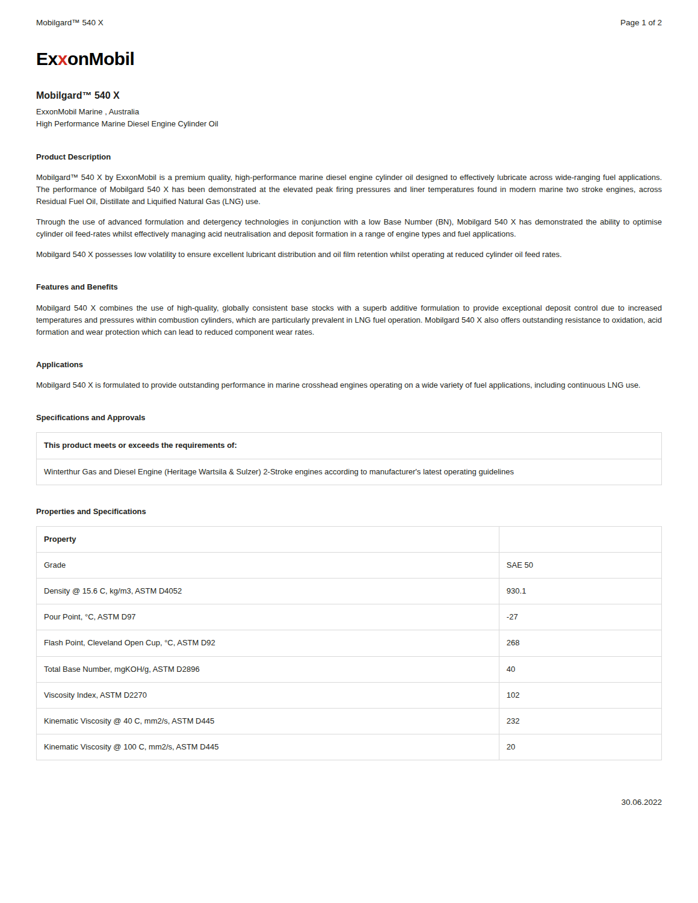Mobilgard™ 540 X Page 1 of 2
ExxonMobil
Mobilgard™ 540 X
ExxonMobil Marine , Australia
High Performance Marine Diesel Engine Cylinder Oil
Product Description
Mobilgard™ 540 X by ExxonMobil is a premium quality, high-performance marine diesel engine cylinder oil designed to effectively lubricate across wide-ranging fuel applications. The performance of Mobilgard 540 X has been demonstrated at the elevated peak firing pressures and liner temperatures found in modern marine two stroke engines, across Residual Fuel Oil, Distillate and Liquified Natural Gas (LNG) use.
Through the use of advanced formulation and detergency technologies in conjunction with a low Base Number (BN), Mobilgard 540 X has demonstrated the ability to optimise cylinder oil feed-rates whilst effectively managing acid neutralisation and deposit formation in a range of engine types and fuel applications.
Mobilgard 540 X possesses low volatility to ensure excellent lubricant distribution and oil film retention whilst operating at reduced cylinder oil feed rates.
Features and Benefits
Mobilgard 540 X combines the use of high-quality, globally consistent base stocks with a superb additive formulation to provide exceptional deposit control due to increased temperatures and pressures within combustion cylinders, which are particularly prevalent in LNG fuel operation. Mobilgard 540 X also offers outstanding resistance to oxidation, acid formation and wear protection which can lead to reduced component wear rates.
Applications
Mobilgard 540 X is formulated to provide outstanding performance in marine crosshead engines operating on a wide variety of fuel applications, including continuous LNG use.
Specifications and Approvals
| This product meets or exceeds the requirements of: |
| --- |
| Winterthur Gas and Diesel Engine (Heritage Wartsila & Sulzer) 2-Stroke engines according to manufacturer's latest operating guidelines |
Properties and Specifications
| Property | |
| --- | --- |
| Grade | SAE 50 |
| Density @ 15.6 C, kg/m3, ASTM D4052 | 930.1 |
| Pour Point, °C, ASTM D97 | -27 |
| Flash Point, Cleveland Open Cup, °C, ASTM D92 | 268 |
| Total Base Number, mgKOH/g, ASTM D2896 | 40 |
| Viscosity Index, ASTM D2270 | 102 |
| Kinematic Viscosity @ 40 C, mm2/s, ASTM D445 | 232 |
| Kinematic Viscosity @ 100 C, mm2/s, ASTM D445 | 20 |
30.06.2022